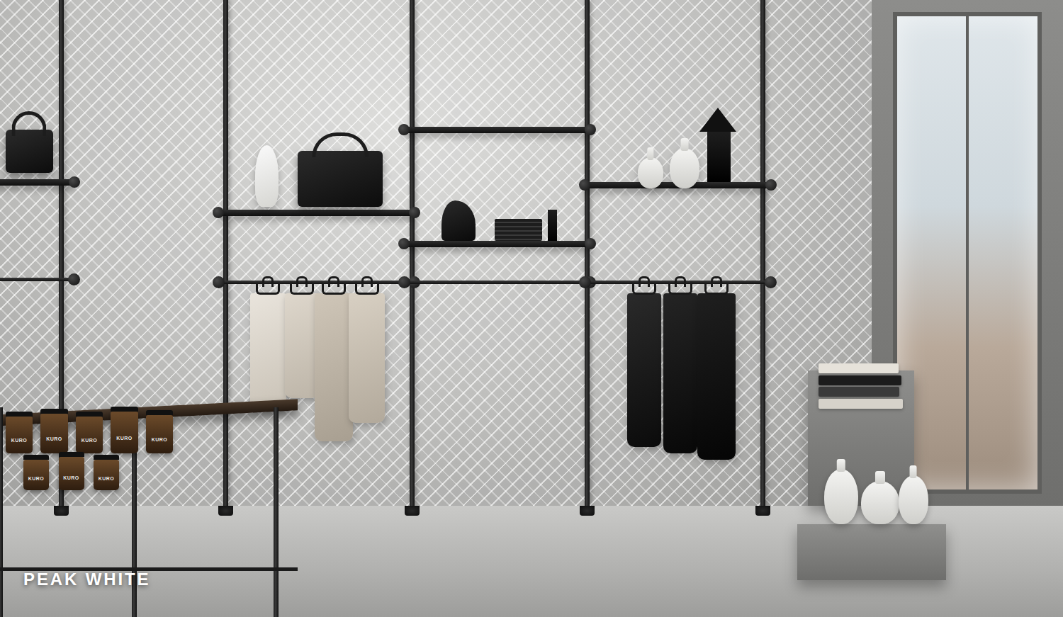KURO
KURO
KURO
KURO
KURO
KURO
KURO
KURO
PEAK WHITE